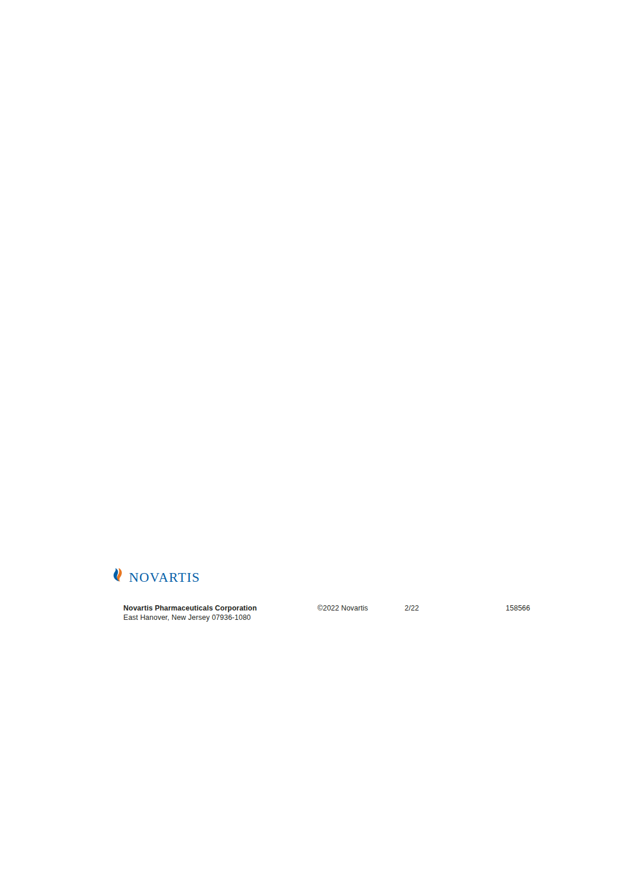NOVARTIS
Novartis Pharmaceuticals Corporation
East Hanover, New Jersey 07936-1080
©2022 Novartis
2/22
158566